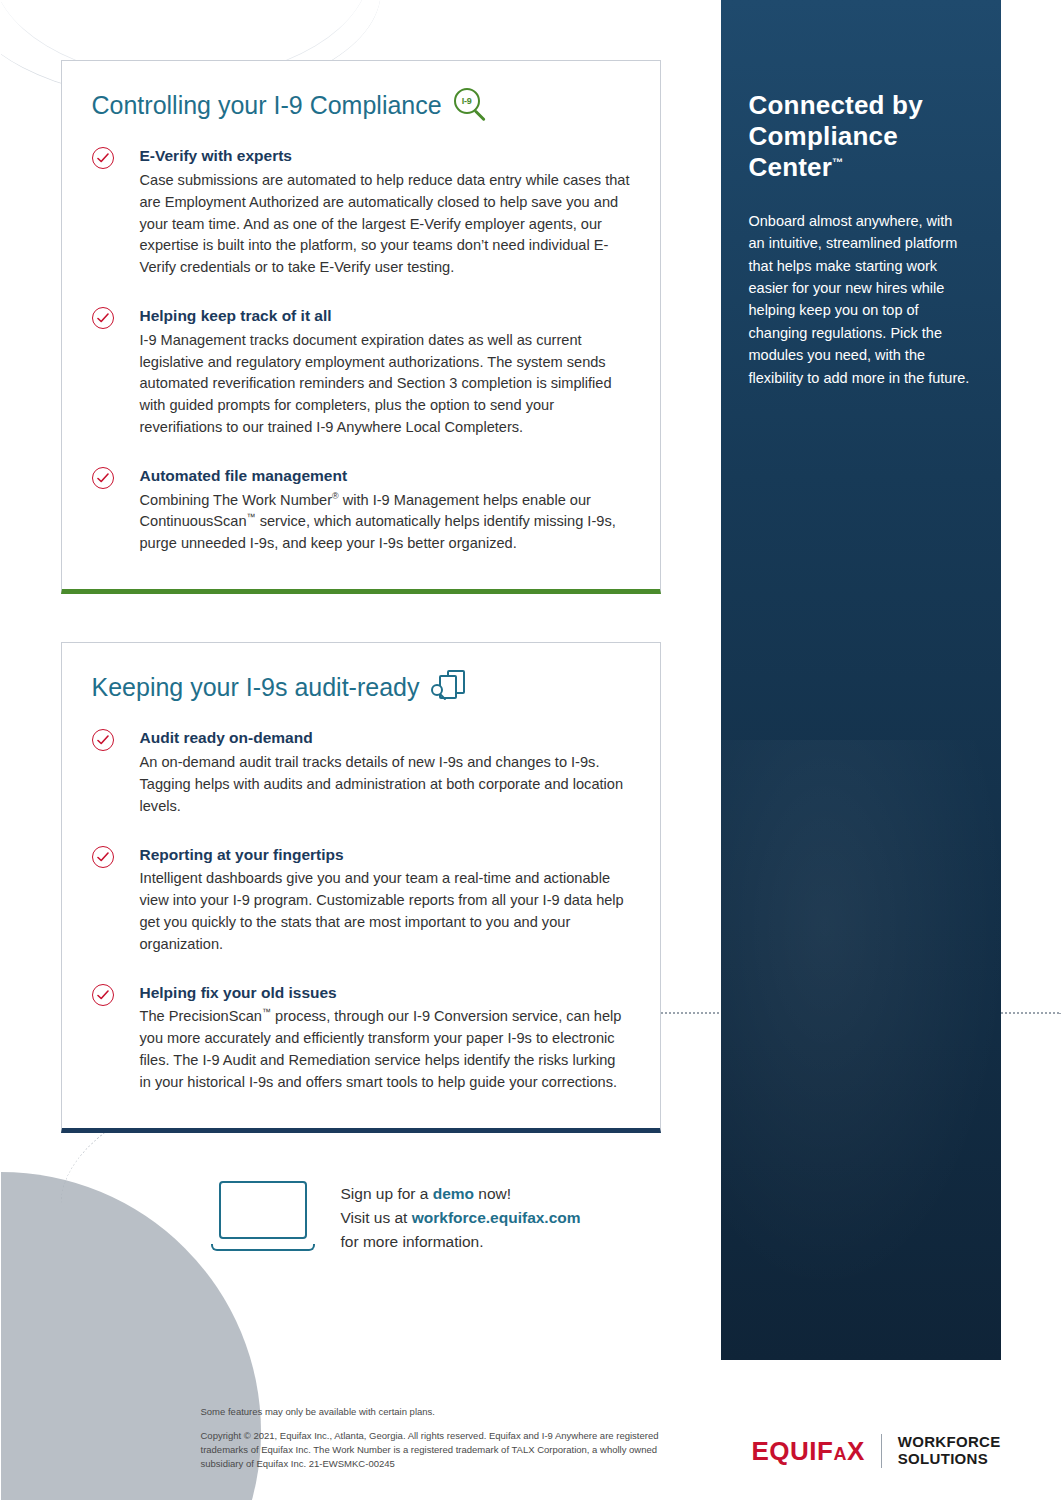Connected by Compliance Center™
Onboard almost anywhere, with an intuitive, streamlined platform that helps make starting work easier for your new hires while helping keep you on top of changing regulations. Pick the modules you need, with the flexibility to add more in the future.
Controlling your I-9 Compliance I-9
E-Verify with experts
Case submissions are automated to help reduce data entry while cases that are Employment Authorized are automatically closed to help save you and your team time. And as one of the largest E-Verify employer agents, our expertise is built into the platform, so your teams don’t need individual E-Verify credentials or to take E-Verify user testing.
Helping keep track of it all
I-9 Management tracks document expiration dates as well as current legislative and regulatory employment authorizations. The system sends automated reverification reminders and Section 3 completion is simplified with guided prompts for completers, plus the option to send your reverifiations to our trained I-9 Anywhere Local Completers.
Automated file management
Combining The Work Number® with I-9 Management helps enable our ContinuousScan™ service, which automatically helps identify missing I-9s, purge unneeded I-9s, and keep your I-9s better organized.
Keeping your I-9s audit-ready
Audit ready on-demand
An on-demand audit trail tracks details of new I-9s and changes to I-9s. Tagging helps with audits and administration at both corporate and location levels.
Reporting at your fingertips
Intelligent dashboards give you and your team a real-time and actionable view into your I-9 program. Customizable reports from all your I-9 data help get you quickly to the stats that are most important to you and your organization.
Helping fix your old issues
The PrecisionScan™ process, through our I-9 Conversion service, can help you more accurately and efficiently transform your paper I-9s to electronic files. The I-9 Audit and Remediation service helps identify the risks lurking in your historical I-9s and offers smart tools to help guide your corrections.
Sign up for a demo now!
Visit us at workforce.equifax.com
for more information.
Some features may only be available with certain plans.
Copyright © 2021, Equifax Inc., Atlanta, Georgia. All rights reserved. Equifax and I-9 Anywhere are registered trademarks of Equifax Inc. The Work Number is a registered trademark of TALX Corporation, a wholly owned subsidiary of Equifax Inc. 21-EWSMKC-00245
EQUIFAX
Workforce
Solutions